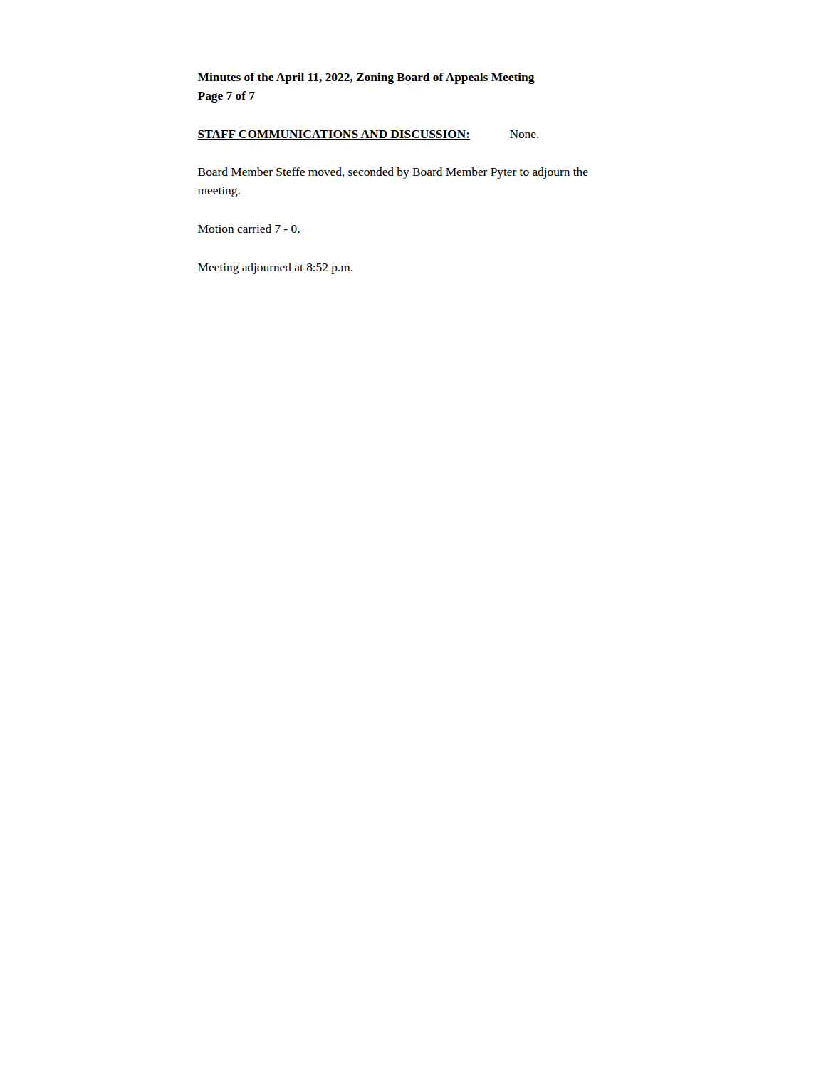Minutes of the April 11, 2022, Zoning Board of Appeals Meeting Page 7 of 7
STAFF COMMUNICATIONS AND DISCUSSION:
None.
Board Member Steffe moved, seconded by Board Member Pyter to adjourn the meeting.
Motion carried 7 - 0.
Meeting adjourned at 8:52 p.m.